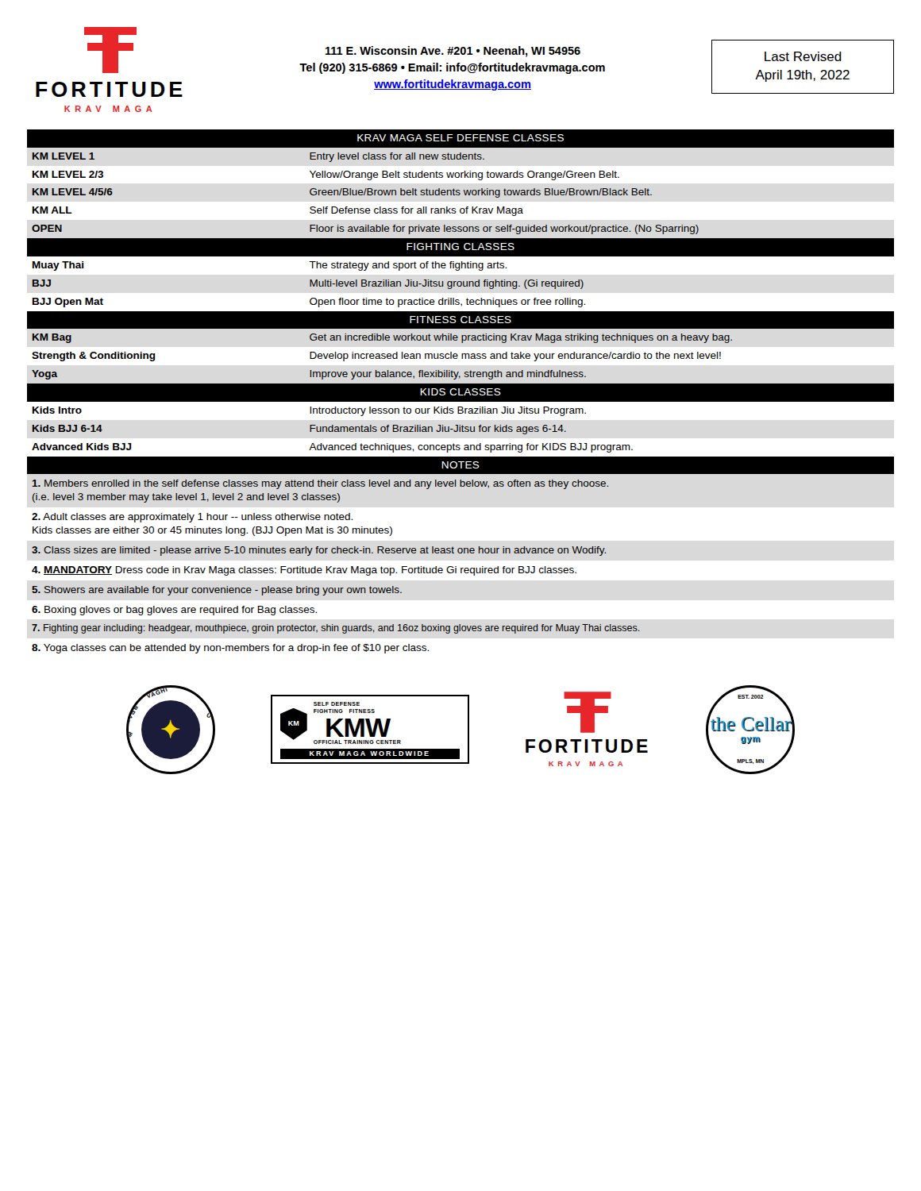FORTITUDE
KRAV MAGA
111 E. Wisconsin Ave. #201 • Neenah, WI 54956
Tel (920) 315-6869 • Email: info@fortitudekravmaga.com
www.fortitudekravmaga.com
Last Revised
April 19th, 2022
| KRAV MAGA SELF DEFENSE CLASSES |
| KM LEVEL 1 | Entry level class for all new students. |
| KM LEVEL 2/3 | Yellow/Orange Belt students working towards Orange/Green Belt. |
| KM LEVEL 4/5/6 | Green/Blue/Brown belt students working towards Blue/Brown/Black Belt. |
| KM ALL | Self Defense class for all ranks of Krav Maga |
| OPEN | Floor is available for private lessons or self-guided workout/practice. (No Sparring) |
| FIGHTING CLASSES |
| Muay Thai | The strategy and sport of the fighting arts. |
| BJJ | Multi-level Brazilian Jiu-Jitsu ground fighting. (Gi required) |
| BJJ Open Mat | Open floor time to practice drills, techniques or free rolling. |
| FITNESS CLASSES |
| KM Bag | Get an incredible workout while practicing Krav Maga striking techniques on a heavy bag. |
| Strength & Conditioning | Develop increased lean muscle mass and take your endurance/cardio to the next level! |
| Yoga | Improve your balance, flexibility, strength and mindfulness. |
| KIDS CLASSES |
| Kids Intro | Introductory lesson to our Kids Brazilian Jiu Jitsu Program. |
| Kids BJJ 6-14 | Fundamentals of Brazilian Jiu-Jitsu for kids ages 6-14. |
| Advanced Kids BJJ | Advanced techniques, concepts and sparring for KIDS BJJ program. |
| NOTES |
| 1. Members enrolled in the self defense classes may attend their class level and any level below, as often as they choose. (i.e. level 3 member may take level 1, level 2 and level 3 classes) |
| 2. Adult classes are approximately 1 hour -- unless otherwise noted. Kids classes are either 30 or 45 minutes long. (BJJ Open Mat is 30 minutes) |
| 3. Class sizes are limited - please arrive 5-10 minutes early for check-in. Reserve at least one hour in advance on Wodify. |
| 4. MANDATORY Dress code in Krav Maga classes: Fortitude Krav Maga top. Fortitude Gi required for BJJ classes. |
| 5. Showers are available for your convenience - please bring your own towels. |
| 6. Boxing gloves or bag gloves are required for Bag classes. |
| 7. Fighting gear including: headgear, mouthpiece, groin protector, shin guards, and 16oz boxing gloves are required for Muay Thai classes. |
| 8. Yoga classes can be attended by non-members for a drop-in fee of $10 per class. |
TEAM VAGHI USA BRAZILIAN JIU-JITSU
✦
KM
SELF DEFENSE
FIGHTING FITNESS
KMW
OFFICIAL TRAINING CENTER
KRAV MAGA WORLDWIDE
FORTITUDE
KRAV MAGA
EST. 2002
the Cellar
gym
MPLS, MN